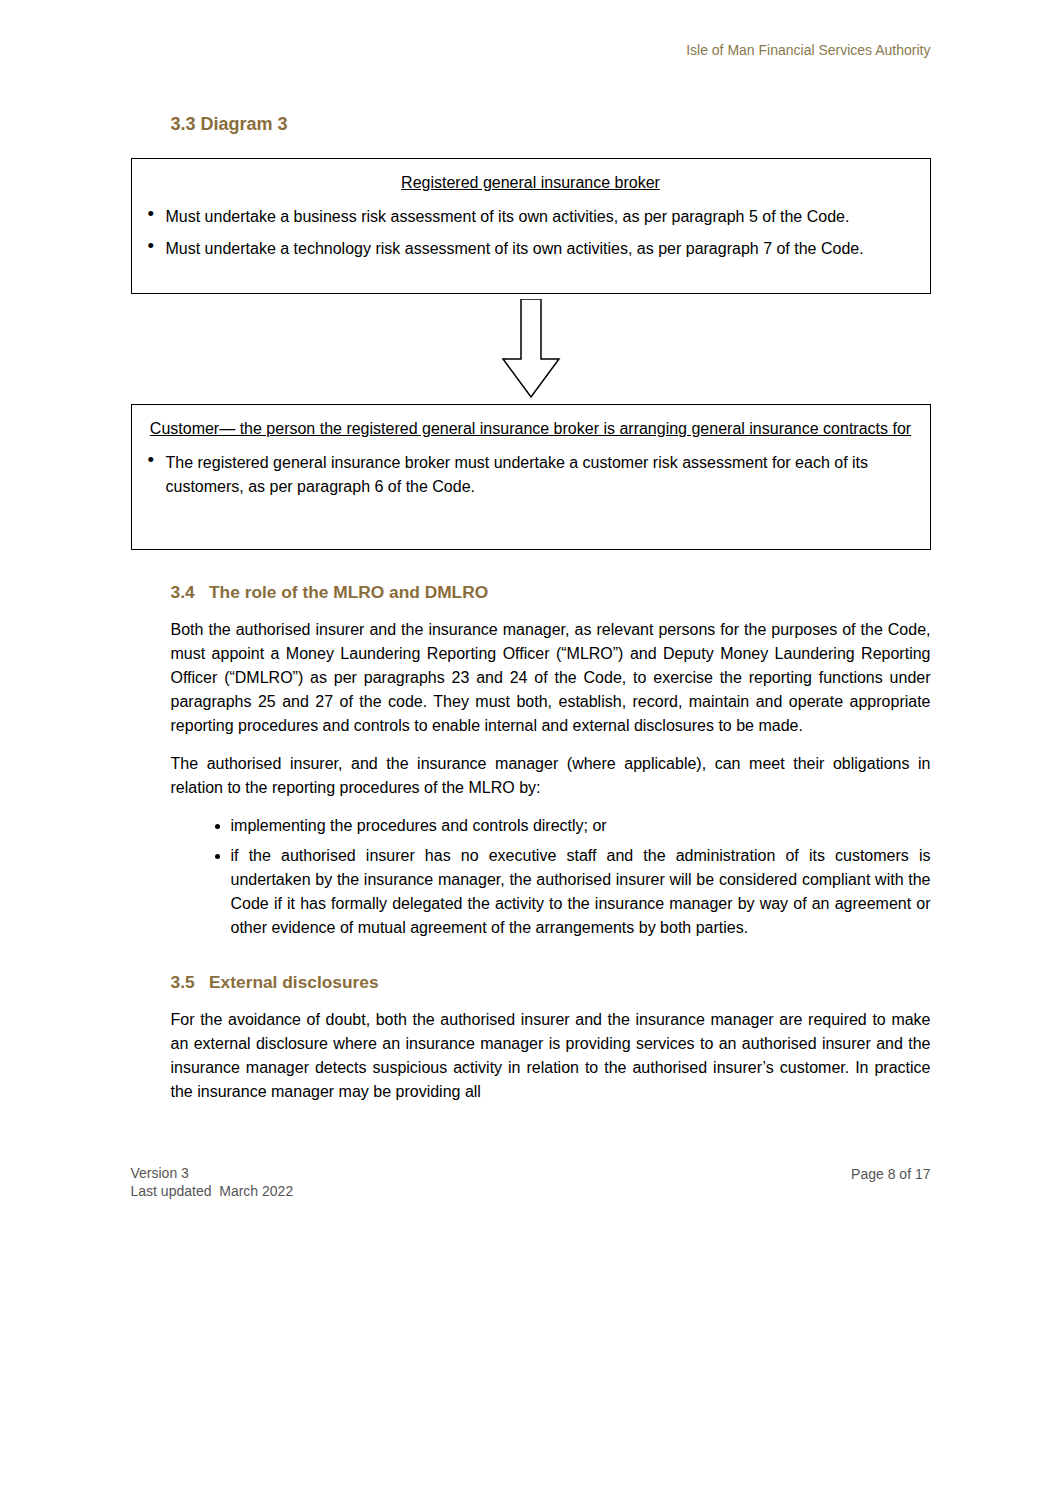Isle of Man Financial Services Authority
3.3 Diagram 3
Registered general insurance broker
Must undertake a business risk assessment of its own activities, as per paragraph 5 of the Code.
Must undertake a technology risk assessment of its own activities, as per paragraph 7 of the Code.
Customer— the person the registered general insurance broker is arranging general insurance contracts for
The registered general insurance broker must undertake a customer risk assessment for each of its customers, as per paragraph 6 of the Code.
3.4 The role of the MLRO and DMLRO
Both the authorised insurer and the insurance manager, as relevant persons for the purposes of the Code, must appoint a Money Laundering Reporting Officer (“MLRO”) and Deputy Money Laundering Reporting Officer (“DMLRO”) as per paragraphs 23 and 24 of the Code, to exercise the reporting functions under paragraphs 25 and 27 of the code. They must both, establish, record, maintain and operate appropriate reporting procedures and controls to enable internal and external disclosures to be made.
The authorised insurer, and the insurance manager (where applicable), can meet their obligations in relation to the reporting procedures of the MLRO by:
implementing the procedures and controls directly; or
if the authorised insurer has no executive staff and the administration of its customers is undertaken by the insurance manager, the authorised insurer will be considered compliant with the Code if it has formally delegated the activity to the insurance manager by way of an agreement or other evidence of mutual agreement of the arrangements by both parties.
3.5 External disclosures
For the avoidance of doubt, both the authorised insurer and the insurance manager are required to make an external disclosure where an insurance manager is providing services to an authorised insurer and the insurance manager detects suspicious activity in relation to the authorised insurer’s customer. In practice the insurance manager may be providing all
Version 3
Last updated March 2022
Page 8 of 17